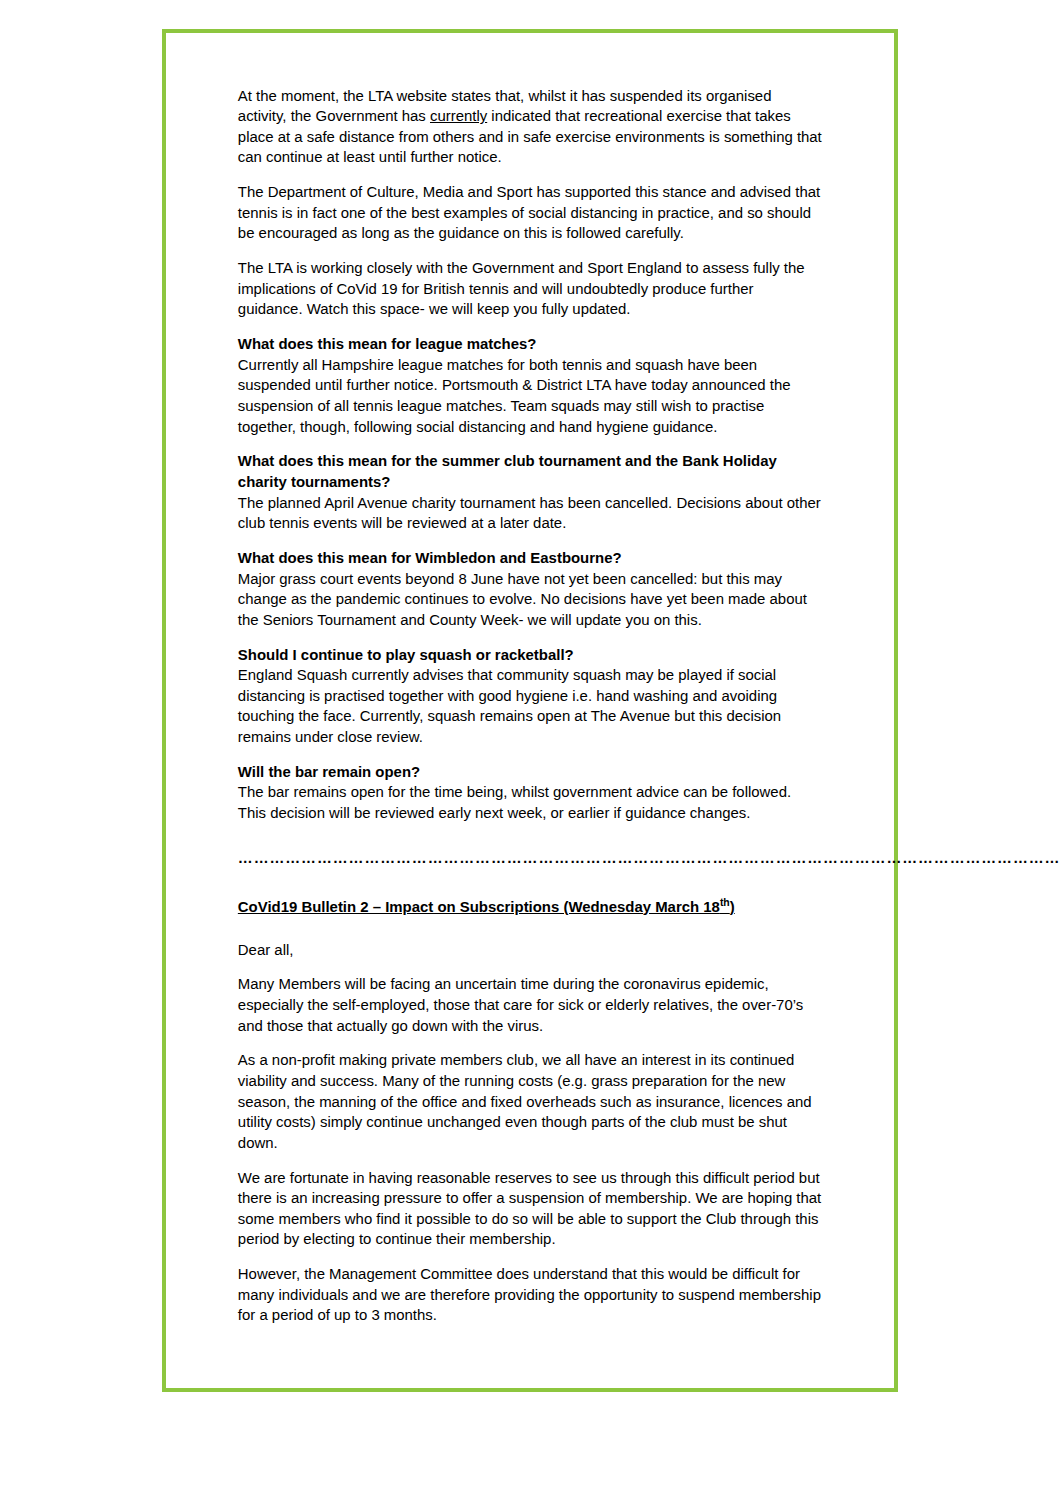At the moment, the LTA website states that, whilst it has suspended its organised activity, the Government has currently indicated that recreational exercise that takes place at a safe distance from others and in safe exercise environments is something that can continue at least until further notice.
The Department of Culture, Media and Sport has supported this stance and advised that tennis is in fact one of the best examples of social distancing in practice, and so should be encouraged as long as the guidance on this is followed carefully.
The LTA is working closely with the Government and Sport England to assess fully the implications of CoVid 19 for British tennis and will undoubtedly produce further guidance. Watch this space- we will keep you fully updated.
What does this mean for league matches?
Currently all Hampshire league matches for both tennis and squash have been suspended until further notice. Portsmouth & District LTA have today announced the suspension of all tennis league matches. Team squads may still wish to practise together, though, following social distancing and hand hygiene guidance.
What does this mean for the summer club tournament and the Bank Holiday charity tournaments?
The planned April Avenue charity tournament has been cancelled. Decisions about other club tennis events will be reviewed at a later date.
What does this mean for Wimbledon and Eastbourne?
Major grass court events beyond 8 June have not yet been cancelled: but this may change as the pandemic continues to evolve. No decisions have yet been made about the Seniors Tournament and County Week- we will update you on this.
Should I continue to play squash or racketball?
England Squash currently advises that community squash may be played if social distancing is practised together with good hygiene i.e. hand washing and avoiding touching the face. Currently, squash remains open at The Avenue but this decision remains under close review.
Will the bar remain open?
The bar remains open for the time being, whilst government advice can be followed. This decision will be reviewed early next week, or earlier if guidance changes.
…………………………………………………………………………………………………………………………………………
CoVid19 Bulletin 2 – Impact on Subscriptions (Wednesday March 18th)
Dear all,
Many Members will be facing an uncertain time during the coronavirus epidemic, especially the self-employed, those that care for sick or elderly relatives, the over-70’s and those that actually go down with the virus.
As a non-profit making private members club, we all have an interest in its continued viability and success. Many of the running costs (e.g. grass preparation for the new season, the manning of the office and fixed overheads such as insurance, licences and utility costs) simply continue unchanged even though parts of the club must be shut down.
We are fortunate in having reasonable reserves to see us through this difficult period but there is an increasing pressure to offer a suspension of membership. We are hoping that some members who find it possible to do so will be able to support the Club through this period by electing to continue their membership.
However, the Management Committee does understand that this would be difficult for many individuals and we are therefore providing the opportunity to suspend membership for a period of up to 3 months.